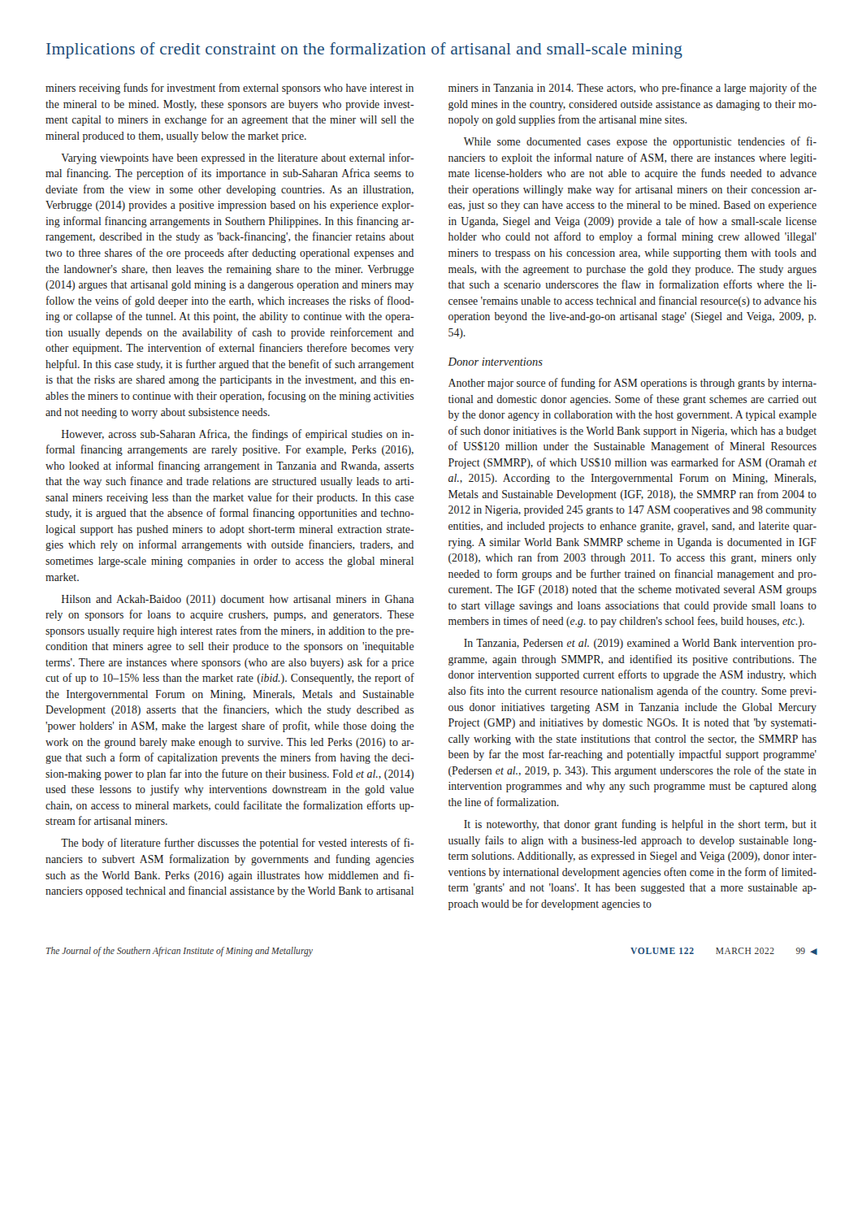Implications of credit constraint on the formalization of artisanal and small-scale mining
miners receiving funds for investment from external sponsors who have interest in the mineral to be mined. Mostly, these sponsors are buyers who provide investment capital to miners in exchange for an agreement that the miner will sell the mineral produced to them, usually below the market price.
Varying viewpoints have been expressed in the literature about external informal financing. The perception of its importance in sub-Saharan Africa seems to deviate from the view in some other developing countries. As an illustration, Verbrugge (2014) provides a positive impression based on his experience exploring informal financing arrangements in Southern Philippines. In this financing arrangement, described in the study as 'back-financing', the financier retains about two to three shares of the ore proceeds after deducting operational expenses and the landowner's share, then leaves the remaining share to the miner. Verbrugge (2014) argues that artisanal gold mining is a dangerous operation and miners may follow the veins of gold deeper into the earth, which increases the risks of flooding or collapse of the tunnel. At this point, the ability to continue with the operation usually depends on the availability of cash to provide reinforcement and other equipment. The intervention of external financiers therefore becomes very helpful. In this case study, it is further argued that the benefit of such arrangement is that the risks are shared among the participants in the investment, and this enables the miners to continue with their operation, focusing on the mining activities and not needing to worry about subsistence needs.
However, across sub-Saharan Africa, the findings of empirical studies on informal financing arrangements are rarely positive. For example, Perks (2016), who looked at informal financing arrangement in Tanzania and Rwanda, asserts that the way such finance and trade relations are structured usually leads to artisanal miners receiving less than the market value for their products. In this case study, it is argued that the absence of formal financing opportunities and technological support has pushed miners to adopt short-term mineral extraction strategies which rely on informal arrangements with outside financiers, traders, and sometimes large-scale mining companies in order to access the global mineral market.
Hilson and Ackah-Baidoo (2011) document how artisanal miners in Ghana rely on sponsors for loans to acquire crushers, pumps, and generators. These sponsors usually require high interest rates from the miners, in addition to the precondition that miners agree to sell their produce to the sponsors on 'inequitable terms'. There are instances where sponsors (who are also buyers) ask for a price cut of up to 10–15% less than the market rate (ibid.). Consequently, the report of the Intergovernmental Forum on Mining, Minerals, Metals and Sustainable Development (2018) asserts that the financiers, which the study described as 'power holders' in ASM, make the largest share of profit, while those doing the work on the ground barely make enough to survive. This led Perks (2016) to argue that such a form of capitalization prevents the miners from having the decision-making power to plan far into the future on their business. Fold et al., (2014) used these lessons to justify why interventions downstream in the gold value chain, on access to mineral markets, could facilitate the formalization efforts upstream for artisanal miners.
The body of literature further discusses the potential for vested interests of financiers to subvert ASM formalization by governments and funding agencies such as the World Bank. Perks (2016) again illustrates how middlemen and financiers opposed technical and financial assistance by the World Bank to artisanal miners in Tanzania in 2014. These actors, who pre-finance a large majority of the gold mines in the country, considered outside assistance as damaging to their monopoly on gold supplies from the artisanal mine sites.
While some documented cases expose the opportunistic tendencies of financiers to exploit the informal nature of ASM, there are instances where legitimate license-holders who are not able to acquire the funds needed to advance their operations willingly make way for artisanal miners on their concession areas, just so they can have access to the mineral to be mined. Based on experience in Uganda, Siegel and Veiga (2009) provide a tale of how a small-scale license holder who could not afford to employ a formal mining crew allowed 'illegal' miners to trespass on his concession area, while supporting them with tools and meals, with the agreement to purchase the gold they produce. The study argues that such a scenario underscores the flaw in formalization efforts where the licensee 'remains unable to access technical and financial resource(s) to advance his operation beyond the live-and-go-on artisanal stage' (Siegel and Veiga, 2009, p. 54).
Donor interventions
Another major source of funding for ASM operations is through grants by international and domestic donor agencies. Some of these grant schemes are carried out by the donor agency in collaboration with the host government. A typical example of such donor initiatives is the World Bank support in Nigeria, which has a budget of US$120 million under the Sustainable Management of Mineral Resources Project (SMMRP), of which US$10 million was earmarked for ASM (Oramah et al., 2015). According to the Intergovernmental Forum on Mining, Minerals, Metals and Sustainable Development (IGF, 2018), the SMMRP ran from 2004 to 2012 in Nigeria, provided 245 grants to 147 ASM cooperatives and 98 community entities, and included projects to enhance granite, gravel, sand, and laterite quarrying. A similar World Bank SMMRP scheme in Uganda is documented in IGF (2018), which ran from 2003 through 2011. To access this grant, miners only needed to form groups and be further trained on financial management and procurement. The IGF (2018) noted that the scheme motivated several ASM groups to start village savings and loans associations that could provide small loans to members in times of need (e.g. to pay children's school fees, build houses, etc.).
In Tanzania, Pedersen et al. (2019) examined a World Bank intervention programme, again through SMMPR, and identified its positive contributions. The donor intervention supported current efforts to upgrade the ASM industry, which also fits into the current resource nationalism agenda of the country. Some previous donor initiatives targeting ASM in Tanzania include the Global Mercury Project (GMP) and initiatives by domestic NGOs. It is noted that 'by systematically working with the state institutions that control the sector, the SMMRP has been by far the most far-reaching and potentially impactful support programme' (Pedersen et al., 2019, p. 343). This argument underscores the role of the state in intervention programmes and why any such programme must be captured along the line of formalization.
It is noteworthy, that donor grant funding is helpful in the short term, but it usually fails to align with a business-led approach to develop sustainable long-term solutions. Additionally, as expressed in Siegel and Veiga (2009), donor interventions by international development agencies often come in the form of limited-term 'grants' and not 'loans'. It has been suggested that a more sustainable approach would be for development agencies to
The Journal of the Southern African Institute of Mining and Metallurgy VOLUME 122 MARCH 2022 99◀